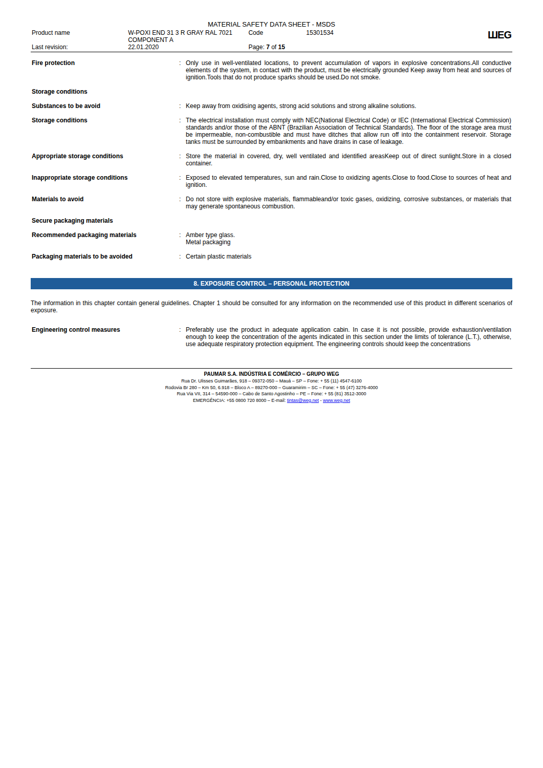MATERIAL SAFETY DATA SHEET - MSDS
| Product name | W-POXI END 31 3 R GRAY RAL 7021 COMPONENT A | Code | 15301534 | ШЕG |
| Last revision: | 22.01.2020 | Page: 7 of 15 |
| Fire protection | : | Only use in well-ventilated locations, to prevent accumulation of vapors in explosive concentrations.All conductive elements of the system, in contact with the product, must be electrically grounded Keep away from heat and sources of ignition.Tools that do not produce sparks should be used.Do not smoke. |
| Storage conditions |
| Substances to be avoid | : | Keep away from oxidising agents, strong acid solutions and strong alkaline solutions. |
| Storage conditions | : | The electrical installation must comply with NEC(National Electrical Code) or IEC (International Electrical Commission) standards and/or those of the ABNT (Brazilian Association of Technical Standards). The floor of the storage area must be impermeable, non-combustible and must have ditches that allow run off into the containment reservoir. Storage tanks must be surrounded by embankments and have drains in case of leakage. |
| Appropriate storage conditions | : | Store the material in covered, dry, well ventilated and identified areasKeep out of direct sunlight.Store in a closed container. |
| Inappropriate storage conditions | : | Exposed to elevated temperatures, sun and rain.Close to oxidizing agents.Close to food.Close to sources of heat and ignition. |
| Materials to avoid | : | Do not store with explosive materials, flammableand/or toxic gases, oxidizing, corrosive substances, or materials that may generate spontaneous combustion. |
| Secure packaging materials |
| Recommended packaging materials | : | Amber type glass. Metal packaging |
| Packaging materials to be avoided | : | Certain plastic materials |
8. EXPOSURE CONTROL – PERSONAL PROTECTION
The information in this chapter contain general guidelines. Chapter 1 should be consulted for any information on the recommended use of this product in different scenarios of exposure.
| Engineering control measures | : | Preferably use the product in adequate application cabin. In case it is not possible, provide exhaustion/ventilation enough to keep the concentration of the agents indicated in this section under the limits of tolerance (L.T.), otherwise, use adequate respiratory protection equipment. The engineering controls should keep the concentrations |
PAUMAR S.A. INDÚSTRIA E COMÉRCIO – GRUPO WEG
Rua Dr. Ulisses Guimarães, 918 – 09372-050 – Mauá – SP – Fone: + 55 (11) 4547-6100
Rodovia Br 280 – Km 50, 6.918 – Bloco A – 89270-000 – Guaramirim – SC – Fone: + 55 (47) 3276-4000
Rua Via VII, 314 – 54590-000 – Cabo de Santo Agostinho – PE – Fone: + 55 (81) 3512-3000
EMERGÊNCIA: +55 0800 720 8000 – E-mail: tintas@weg.net - www.weg.net